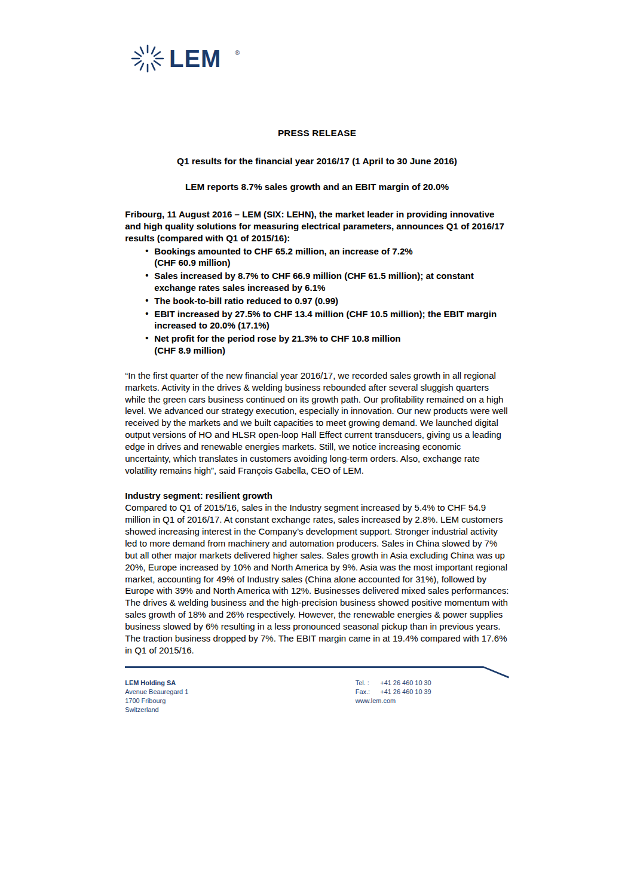LEM ®
PRESS RELEASE
Q1 results for the financial year 2016/17 (1 April to 30 June 2016)
LEM reports 8.7% sales growth and an EBIT margin of 20.0%
Fribourg, 11 August 2016 – LEM (SIX: LEHN), the market leader in providing innovative and high quality solutions for measuring electrical parameters, announces Q1 of 2016/17 results (compared with Q1 of 2015/16):
Bookings amounted to CHF 65.2 million, an increase of 7.2%
(CHF 60.9 million)
Sales increased by 8.7% to CHF 66.9 million (CHF 61.5 million); at constant exchange rates sales increased by 6.1%
The book-to-bill ratio reduced to 0.97 (0.99)
EBIT increased by 27.5% to CHF 13.4 million (CHF 10.5 million); the EBIT margin increased to 20.0% (17.1%)
Net profit for the period rose by 21.3% to CHF 10.8 million
(CHF 8.9 million)
“In the first quarter of the new financial year 2016/17, we recorded sales growth in all regional markets. Activity in the drives & welding business rebounded after several sluggish quarters while the green cars business continued on its growth path. Our profitability remained on a high level. We advanced our strategy execution, especially in innovation. Our new products were well received by the markets and we built capacities to meet growing demand. We launched digital output versions of HO and HLSR open-loop Hall Effect current transducers, giving us a leading edge in drives and renewable energies markets. Still, we notice increasing economic uncertainty, which translates in customers avoiding long-term orders. Also, exchange rate volatility remains high”, said François Gabella, CEO of LEM.
Industry segment: resilient growth
Compared to Q1 of 2015/16, sales in the Industry segment increased by 5.4% to CHF 54.9 million in Q1 of 2016/17. At constant exchange rates, sales increased by 2.8%. LEM customers showed increasing interest in the Company’s development support. Stronger industrial activity led to more demand from machinery and automation producers. Sales in China slowed by 7% but all other major markets delivered higher sales. Sales growth in Asia excluding China was up 20%, Europe increased by 10% and North America by 9%. Asia was the most important regional market, accounting for 49% of Industry sales (China alone accounted for 31%), followed by Europe with 39% and North America with 12%. Businesses delivered mixed sales performances: The drives & welding business and the high-precision business showed positive momentum with sales growth of 18% and 26% respectively. However, the renewable energies & power supplies business slowed by 6% resulting in a less pronounced seasonal pickup than in previous years. The traction business dropped by 7%. The EBIT margin came in at 19.4% compared with 17.6% in Q1 of 2015/16.
| LEM Holding SA Avenue Beauregard 1 1700 Fribourg Switzerland | Tel. : +41 26 460 10 30 Fax.: +41 26 460 10 39 www.lem.com |